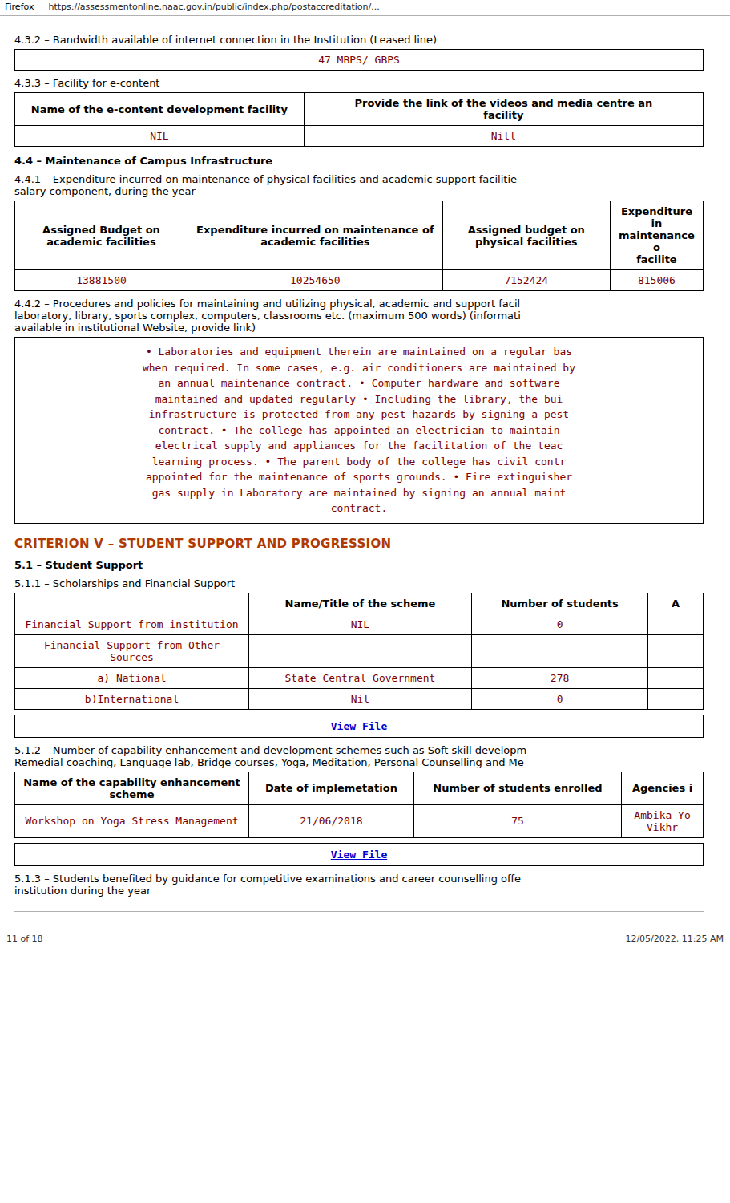Firefox https://assessmentonline.naac.gov.in/public/index.php/postaccreditation/...
4.3.2 – Bandwidth available of internet connection in the Institution (Leased line)
| 47 MBPS/ GBPS |
4.3.3 – Facility for e-content
| Name of the e-content development facility | Provide the link of the videos and media centre an facility |
| --- | --- |
| NIL | Nill |
4.4 – Maintenance of Campus Infrastructure
4.4.1 – Expenditure incurred on maintenance of physical facilities and academic support facilitie
salary component, during the year
| Assigned Budget on academic facilities | Expenditure incurred on maintenance of academic facilities | Assigned budget on physical facilities | Expenditure in maintenance o facilite |
| --- | --- | --- | --- |
| 13881500 | 10254650 | 7152424 | 815006 |
4.4.2 – Procedures and policies for maintaining and utilizing physical, academic and support facil
laboratory, library, sports complex, computers, classrooms etc. (maximum 500 words) (informati
available in institutional Website, provide link)
| • Laboratories and equipment therein are maintained on a regular bas when required. In some cases, e.g. air conditioners are maintained by an annual maintenance contract. • Computer hardware and software maintained and updated regularly • Including the library, the bui infrastructure is protected from any pest hazards by signing a pest contract. • The college has appointed an electrician to maintain electrical supply and appliances for the facilitation of the teac learning process. • The parent body of the college has civil contr appointed for the maintenance of sports grounds. • Fire extinguisher gas supply in Laboratory are maintained by signing an annual maint contract. |
CRITERION V – STUDENT SUPPORT AND PROGRESSION
5.1 – Student Support
5.1.1 – Scholarships and Financial Support
| | Name/Title of the scheme | Number of students | A |
| --- | --- | --- | --- |
| Financial Support from institution | NIL | 0 | |
| Financial Support from Other Sources | | | |
| a) National | State Central Government | 278 | |
| b)International | Nil | 0 | |
| View File |
5.1.2 – Number of capability enhancement and development schemes such as Soft skill developm
Remedial coaching, Language lab, Bridge courses, Yoga, Meditation, Personal Counselling and Me
| Name of the capability enhancement scheme | Date of implemetation | Number of students enrolled | Agencies i |
| --- | --- | --- | --- |
| Workshop on Yoga Stress Management | 21/06/2018 | 75 | Ambika Yo Vikhr |
| View File |
5.1.3 – Students benefited by guidance for competitive examinations and career counselling offe
institution during the year
11 of 18 12/05/2022, 11:25 AM